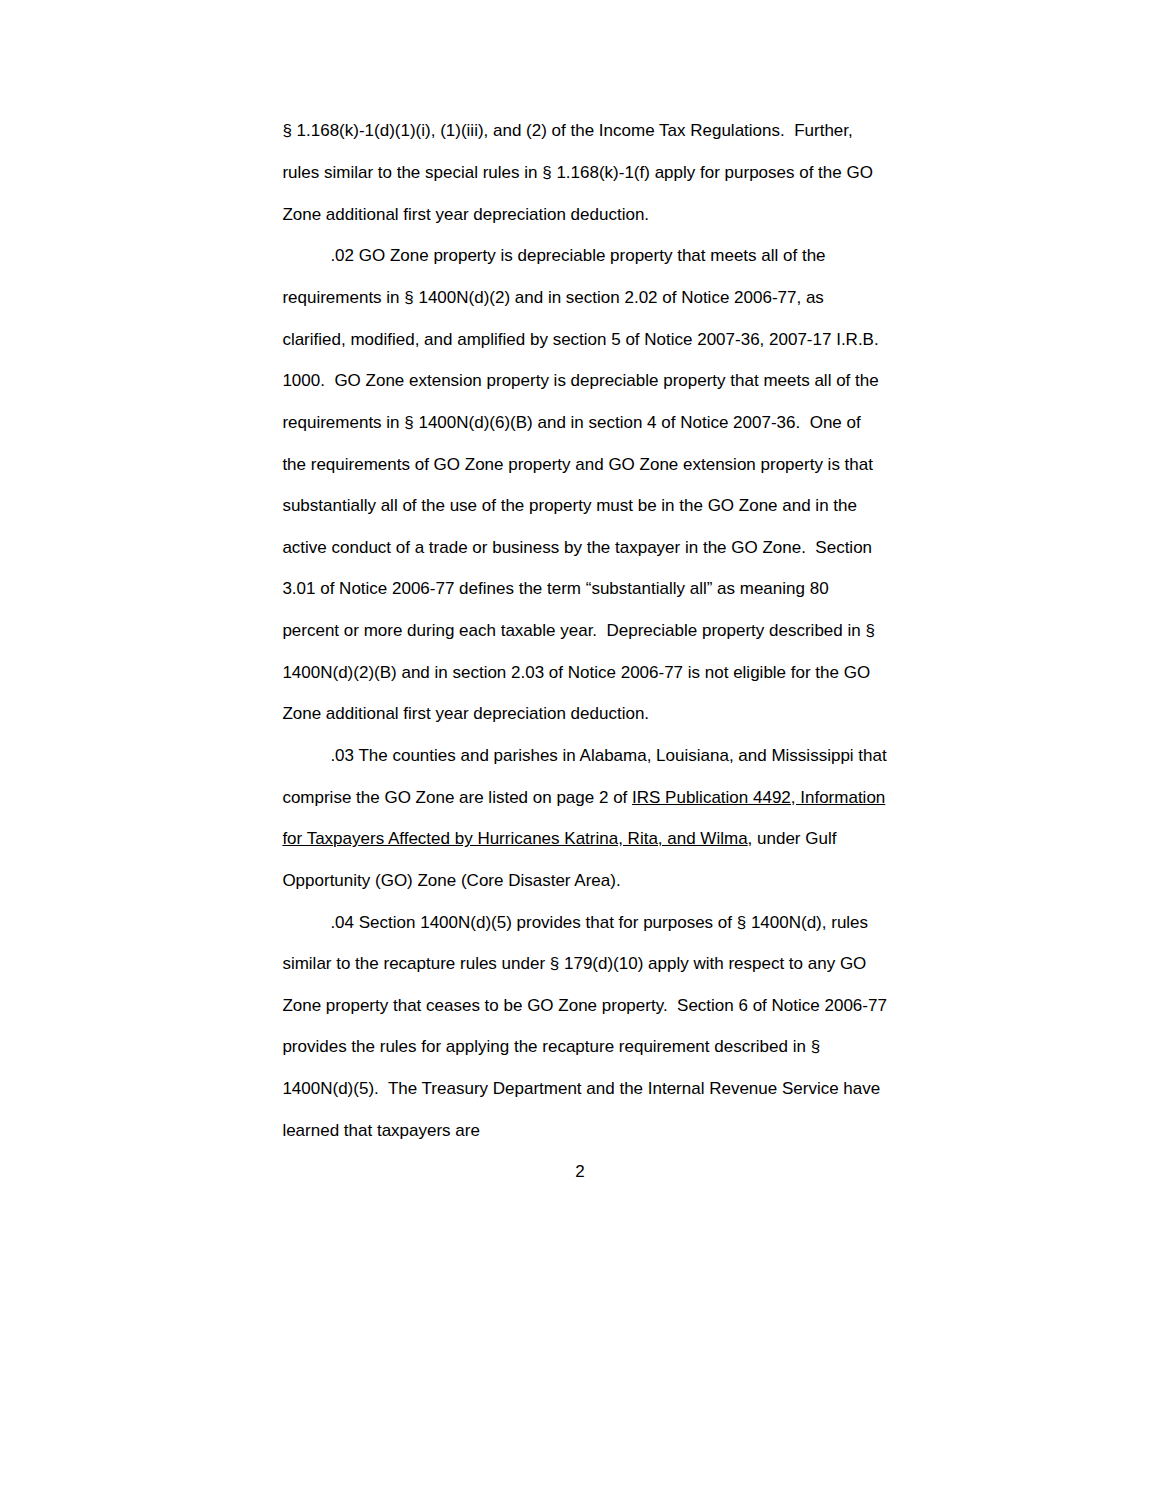§ 1.168(k)-1(d)(1)(i), (1)(iii), and (2) of the Income Tax Regulations. Further, rules similar to the special rules in § 1.168(k)-1(f) apply for purposes of the GO Zone additional first year depreciation deduction.
.02 GO Zone property is depreciable property that meets all of the requirements in § 1400N(d)(2) and in section 2.02 of Notice 2006-77, as clarified, modified, and amplified by section 5 of Notice 2007-36, 2007-17 I.R.B. 1000. GO Zone extension property is depreciable property that meets all of the requirements in § 1400N(d)(6)(B) and in section 4 of Notice 2007-36. One of the requirements of GO Zone property and GO Zone extension property is that substantially all of the use of the property must be in the GO Zone and in the active conduct of a trade or business by the taxpayer in the GO Zone. Section 3.01 of Notice 2006-77 defines the term “substantially all” as meaning 80 percent or more during each taxable year. Depreciable property described in § 1400N(d)(2)(B) and in section 2.03 of Notice 2006-77 is not eligible for the GO Zone additional first year depreciation deduction.
.03 The counties and parishes in Alabama, Louisiana, and Mississippi that comprise the GO Zone are listed on page 2 of IRS Publication 4492, Information for Taxpayers Affected by Hurricanes Katrina, Rita, and Wilma, under Gulf Opportunity (GO) Zone (Core Disaster Area).
.04 Section 1400N(d)(5) provides that for purposes of § 1400N(d), rules similar to the recapture rules under § 179(d)(10) apply with respect to any GO Zone property that ceases to be GO Zone property. Section 6 of Notice 2006-77 provides the rules for applying the recapture requirement described in § 1400N(d)(5). The Treasury Department and the Internal Revenue Service have learned that taxpayers are
2